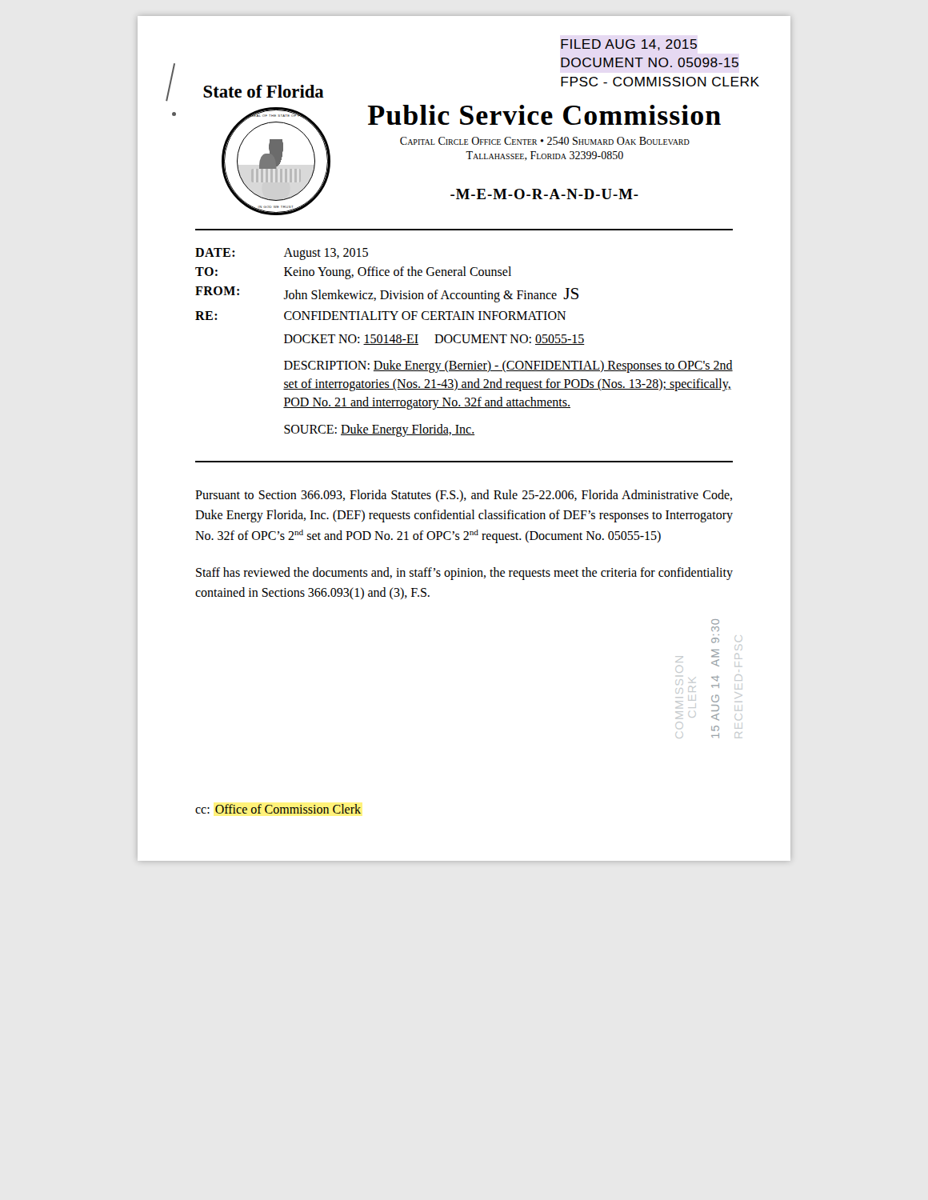FILED AUG 14, 2015
DOCUMENT NO. 05098-15
FPSC - COMMISSION CLERK
State of Florida
GREAT SEAL OF THE STATE OF FLORIDA
IN GOD WE TRUST
Public Service Commission
Capital Circle Office Center • 2540 Shumard Oak Boulevard
Tallahassee, Florida 32399-0850
-M-E-M-O-R-A-N-D-U-M-
| DATE: | August 13, 2015 |
| TO: | Keino Young, Office of the General Counsel |
| FROM: | John Slemkewicz, Division of Accounting & Finance JS |
| RE: | CONFIDENTIALITY OF CERTAIN INFORMATION DOCKET NO: 150148-EI DOCUMENT NO: 05055-15 DESCRIPTION: Duke Energy (Bernier) - (CONFIDENTIAL) Responses to OPC's 2nd set of interrogatories (Nos. 21-43) and 2nd request for PODs (Nos. 13-28); specifically, POD No. 21 and interrogatory No. 32f and attachments. SOURCE: Duke Energy Florida, Inc. |
Pursuant to Section 366.093, Florida Statutes (F.S.), and Rule 25-22.006, Florida Administrative Code, Duke Energy Florida, Inc. (DEF) requests confidential classification of DEF’s responses to Interrogatory No. 32f of OPC’s 2nd set and POD No. 21 of OPC’s 2nd request. (Document No. 05055-15)
Staff has reviewed the documents and, in staff’s opinion, the requests meet the criteria for confidentiality contained in Sections 366.093(1) and (3), F.S.
COMMISSION
CLERK 15 AUG 14 AM 9:30 RECEIVED-FPSC
cc: Office of Commission Clerk